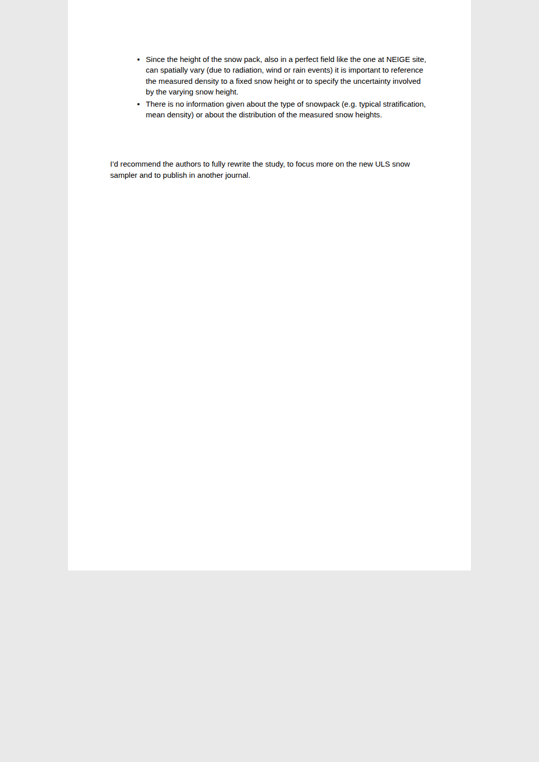Since the height of the snow pack, also in a perfect field like the one at NEIGE site, can spatially vary (due to radiation, wind or rain events) it is important to reference the measured density to a fixed snow height or to specify the uncertainty involved by the varying snow height.
There is no information given about the type of snowpack (e.g. typical stratification, mean density) or about the distribution of the measured snow heights.
I’d recommend the authors to fully rewrite the study, to focus more on the new ULS snow sampler and to publish in another journal.